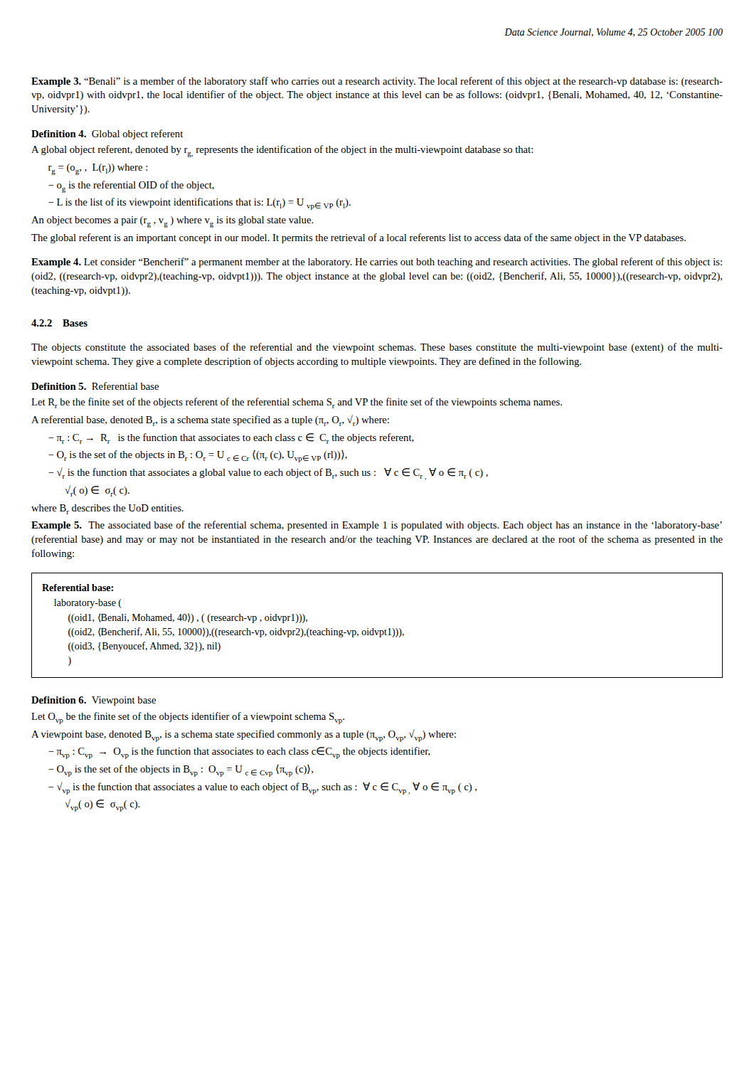Data Science Journal, Volume 4, 25 October 2005 100
Example 3. “Benali” is a member of the laboratory staff who carries out a research activity. The local referent of this object at the research-vp database is: (research-vp, oidvpr1) with oidvpr1, the local identifier of the object. The object instance at this level can be as follows: (oidvpr1, {Benali, Mohamed, 40, 12, ‘Constantine-University’}).
Definition 4. Global object referent
A global object referent, denoted by rg, represents the identification of the object in the multi-viewpoint database so that:
rg = (og, , L(rl)) where :
− og is the referential OID of the object,
− L is the list of its viewpoint identifications that is: L(rl) = U vp∈ VP (rl).
An object becomes a pair (rg , vg ) where vg is its global state value.
The global referent is an important concept in our model. It permits the retrieval of a local referents list to access data of the same object in the VP databases.
Example 4. Let consider “Bencherif” a permanent member at the laboratory. He carries out both teaching and research activities. The global referent of this object is: (oid2, ((research-vp, oidvpr2),(teaching-vp, oidvpt1))). The object instance at the global level can be: ((oid2, {Bencherif, Ali, 55, 10000}),((research-vp, oidvpr2),(teaching-vp, oidvpt1)).
4.2.2 Bases
The objects constitute the associated bases of the referential and the viewpoint schemas. These bases constitute the multi-viewpoint base (extent) of the multi-viewpoint schema. They give a complete description of objects according to multiple viewpoints. They are defined in the following.
Definition 5. Referential base
Let Rr be the finite set of the objects referent of the referential schema Sr and VP the finite set of the viewpoints schema names.
A referential base, denoted Br, is a schema state specified as a tuple (πr, Or, √r) where:
− πr : Cr → Rr is the function that associates to each class c ∈ Cr the objects referent,
− Or is the set of the objects in Br : Or = U c ∈ Cr ⟨(πr (c), Uvp∈ VP (rl))⟩,
− √r is the function that associates a global value to each object of Br, such us : ∀ c ∈ Cr , ∀ o ∈ πr ( c) ,
√r( o) ∈ σr( c).
where Br describes the UoD entities.
Example 5. The associated base of the referential schema, presented in Example 1 is populated with objects. Each object has an instance in the ‘laboratory-base’ (referential base) and may or may not be instantiated in the research and/or the teaching VP. Instances are declared at the root of the schema as presented in the following:
Referential base:
laboratory-base (
((oid1, ⟨Benali, Mohamed, 40⟩) , ( (research-vp , oidvpr1))),
((oid2, ⟨Bencherif, Ali, 55, 10000⟩),((research-vp, oidvpr2),(teaching-vp, oidvpt1))),
((oid3, {Benyoucef, Ahmed, 32}), nil)
)
Definition 6. Viewpoint base
Let Ovp be the finite set of the objects identifier of a viewpoint schema Svp.
A viewpoint base, denoted Bvp, is a schema state specified commonly as a tuple (πvp, Ovp, √vp) where:
− πvp : Cvp → Ovp is the function that associates to each class c∈Cvp the objects identifier,
− Ovp is the set of the objects in Bvp : Ovp = U c ∈ Cvp ⟨πvp (c)⟩,
− √vp is the function that associates a value to each object of Bvp, such as : ∀ c ∈ Cvp , ∀ o ∈ πvp ( c) ,
√vp( o) ∈ σvp( c).